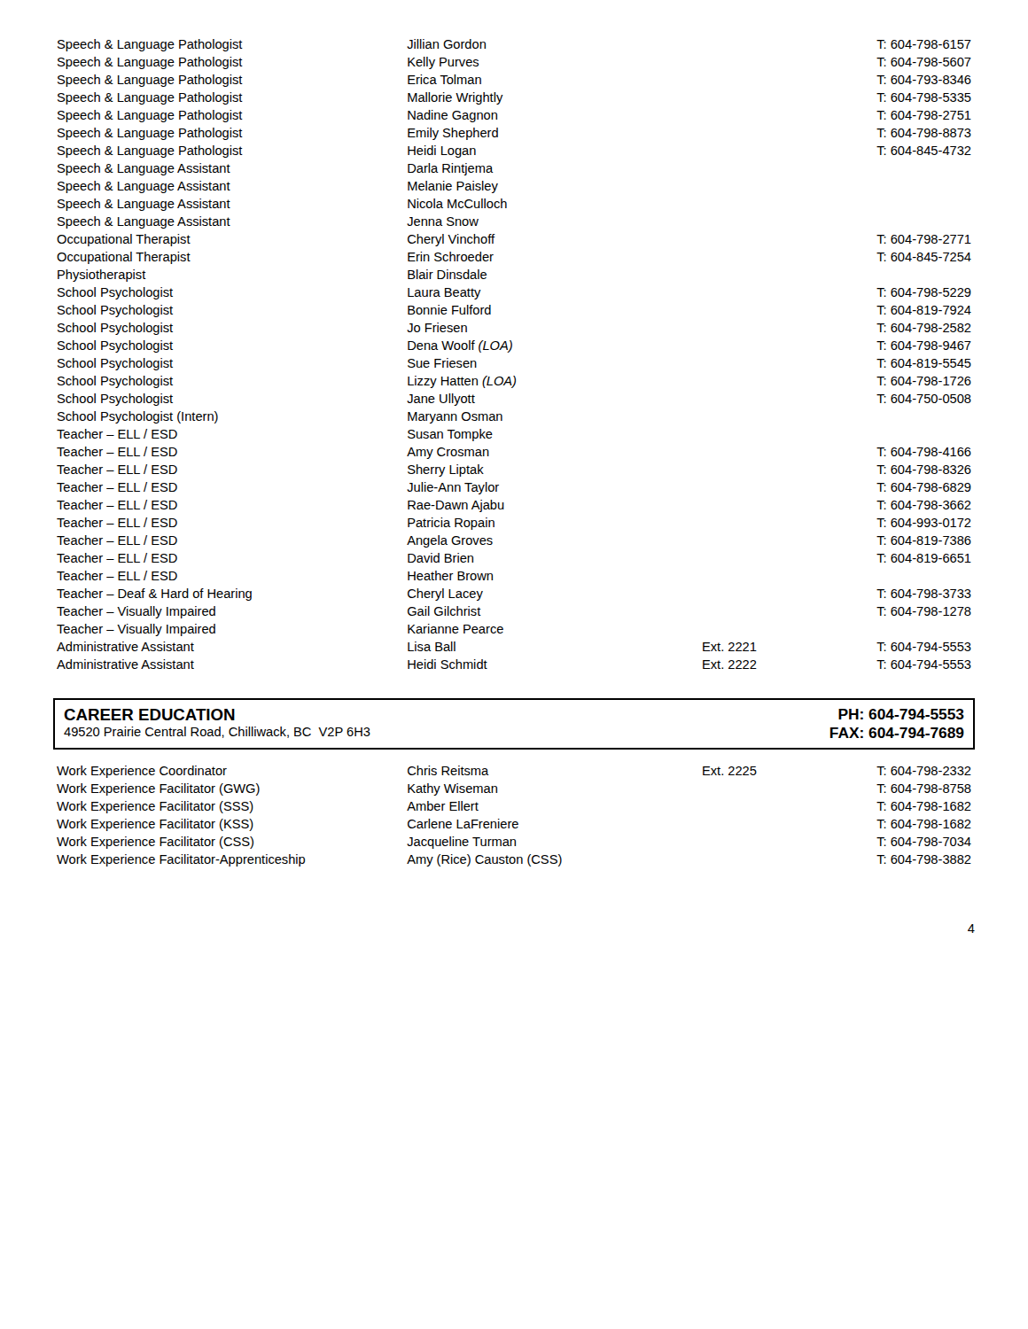| Speech & Language Pathologist | Jillian Gordon | | T: 604-798-6157 |
| Speech & Language Pathologist | Kelly Purves | | T: 604-798-5607 |
| Speech & Language Pathologist | Erica Tolman | | T: 604-793-8346 |
| Speech & Language Pathologist | Mallorie Wrightly | | T: 604-798-5335 |
| Speech & Language Pathologist | Nadine Gagnon | | T: 604-798-2751 |
| Speech & Language Pathologist | Emily Shepherd | | T: 604-798-8873 |
| Speech & Language Pathologist | Heidi Logan | | T: 604-845-4732 |
| Speech & Language Assistant | Darla Rintjema | | |
| Speech & Language Assistant | Melanie Paisley | | |
| Speech & Language Assistant | Nicola McCulloch | | |
| Speech & Language Assistant | Jenna Snow | | |
| Occupational Therapist | Cheryl Vinchoff | | T: 604-798-2771 |
| Occupational Therapist | Erin Schroeder | | T: 604-845-7254 |
| Physiotherapist | Blair Dinsdale | | |
| School Psychologist | Laura Beatty | | T: 604-798-5229 |
| School Psychologist | Bonnie Fulford | | T: 604-819-7924 |
| School Psychologist | Jo Friesen | | T: 604-798-2582 |
| School Psychologist | Dena Woolf (LOA) | | T: 604-798-9467 |
| School Psychologist | Sue Friesen | | T: 604-819-5545 |
| School Psychologist | Lizzy Hatten (LOA) | | T: 604-798-1726 |
| School Psychologist | Jane Ullyott | | T: 604-750-0508 |
| School Psychologist (Intern) | Maryann Osman | | |
| Teacher – ELL / ESD | Susan Tompke | | |
| Teacher – ELL / ESD | Amy Crosman | | T: 604-798-4166 |
| Teacher – ELL / ESD | Sherry Liptak | | T: 604-798-8326 |
| Teacher – ELL / ESD | Julie-Ann Taylor | | T: 604-798-6829 |
| Teacher – ELL / ESD | Rae-Dawn Ajabu | | T: 604-798-3662 |
| Teacher – ELL / ESD | Patricia Ropain | | T: 604-993-0172 |
| Teacher – ELL / ESD | Angela Groves | | T: 604-819-7386 |
| Teacher – ELL / ESD | David Brien | | T: 604-819-6651 |
| Teacher – ELL / ESD | Heather Brown | | |
| Teacher – Deaf & Hard of Hearing | Cheryl Lacey | | T: 604-798-3733 |
| Teacher – Visually Impaired | Gail Gilchrist | | T: 604-798-1278 |
| Teacher – Visually Impaired | Karianne Pearce | | |
| Administrative Assistant | Lisa Ball | Ext. 2221 | T: 604-794-5553 |
| Administrative Assistant | Heidi Schmidt | Ext. 2222 | T: 604-794-5553 |
CAREER EDUCATION
49520 Prairie Central Road, Chilliwack, BC V2P 6H3
PH: 604-794-5553
FAX: 604-794-7689
| Work Experience Coordinator | Chris Reitsma | Ext. 2225 | T: 604-798-2332 |
| Work Experience Facilitator (GWG) | Kathy Wiseman | | T: 604-798-8758 |
| Work Experience Facilitator (SSS) | Amber Ellert | | T: 604-798-1682 |
| Work Experience Facilitator (KSS) | Carlene LaFreniere | | T: 604-798-1682 |
| Work Experience Facilitator (CSS) | Jacqueline Turman | | T: 604-798-7034 |
| Work Experience Facilitator-Apprenticeship | Amy (Rice) Causton (CSS) | | T: 604-798-3882 |
4